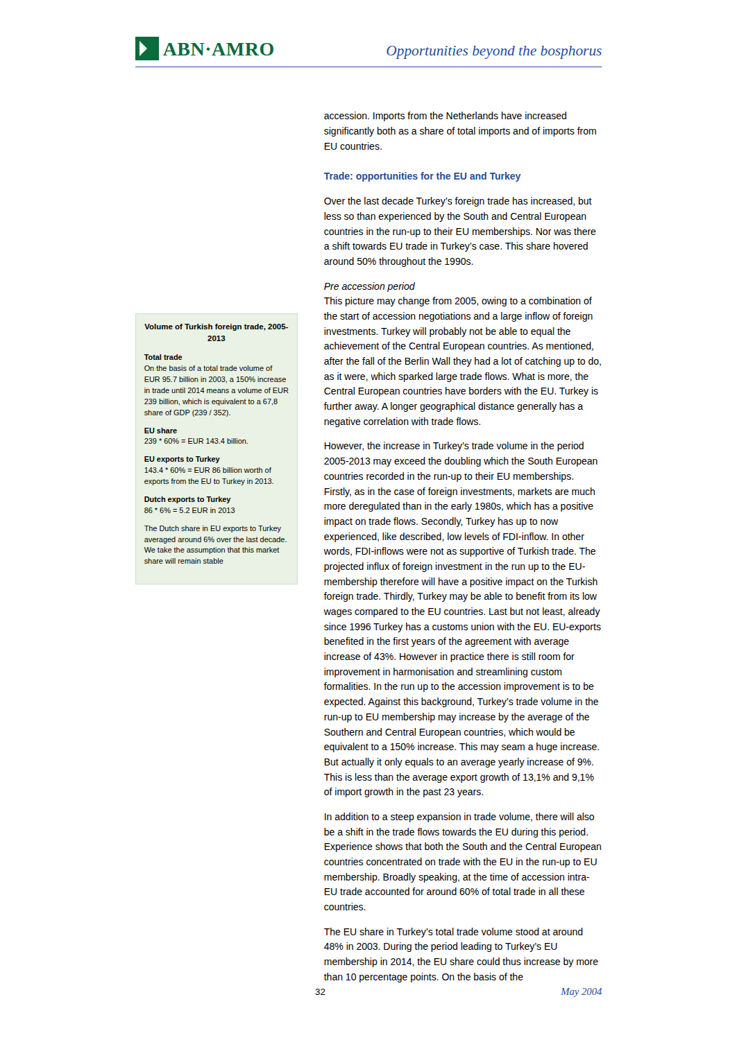ABN·AMRO
Opportunities beyond the bosphorus
Volume of Turkish foreign trade, 2005-2013
Total trade On the basis of a total trade volume of EUR 95.7 billion in 2003, a 150% increase in trade until 2014 means a volume of EUR 239 billion, which is equivalent to a 67,8 share of GDP (239 / 352).
EU share 239 * 60% = EUR 143.4 billion.
EU exports to Turkey 143.4 * 60% = EUR 86 billion worth of exports from the EU to Turkey in 2013.
Dutch exports to Turkey 86 * 6% = 5.2 EUR in 2013
The Dutch share in EU exports to Turkey averaged around 6% over the last decade. We take the assumption that this market share will remain stable
accession. Imports from the Netherlands have increased significantly both as a share of total imports and of imports from EU countries.
Trade: opportunities for the EU and Turkey
Over the last decade Turkey’s foreign trade has increased, but less so than experienced by the South and Central European countries in the run-up to their EU memberships. Nor was there a shift towards EU trade in Turkey’s case. This share hovered around 50% throughout the 1990s.
Pre accession period
This picture may change from 2005, owing to a combination of the start of accession negotiations and a large inflow of foreign investments. Turkey will probably not be able to equal the achievement of the Central European countries. As mentioned, after the fall of the Berlin Wall they had a lot of catching up to do, as it were, which sparked large trade flows. What is more, the Central European countries have borders with the EU. Turkey is further away. A longer geographical distance generally has a negative correlation with trade flows.
However, the increase in Turkey’s trade volume in the period 2005-2013 may exceed the doubling which the South European countries recorded in the run-up to their EU memberships. Firstly, as in the case of foreign investments, markets are much more deregulated than in the early 1980s, which has a positive impact on trade flows. Secondly, Turkey has up to now experienced, like described, low levels of FDI-inflow. In other words, FDI-inflows were not as supportive of Turkish trade. The projected influx of foreign investment in the run up to the EU-membership therefore will have a positive impact on the Turkish foreign trade. Thirdly, Turkey may be able to benefit from its low wages compared to the EU countries. Last but not least, already since 1996 Turkey has a customs union with the EU. EU-exports benefited in the first years of the agreement with average increase of 43%. However in practice there is still room for improvement in harmonisation and streamlining custom formalities. In the run up to the accession improvement is to be expected. Against this background, Turkey’s trade volume in the run-up to EU membership may increase by the average of the Southern and Central European countries, which would be equivalent to a 150% increase. This may seam a huge increase. But actually it only equals to an average yearly increase of 9%. This is less than the average export growth of 13,1% and 9,1% of import growth in the past 23 years.
In addition to a steep expansion in trade volume, there will also be a shift in the trade flows towards the EU during this period. Experience shows that both the South and the Central European countries concentrated on trade with the EU in the run-up to EU membership. Broadly speaking, at the time of accession intra-EU trade accounted for around 60% of total trade in all these countries.
The EU share in Turkey’s total trade volume stood at around 48% in 2003. During the period leading to Turkey’s EU membership in 2014, the EU share could thus increase by more than 10 percentage points. On the basis of the
32
May 2004